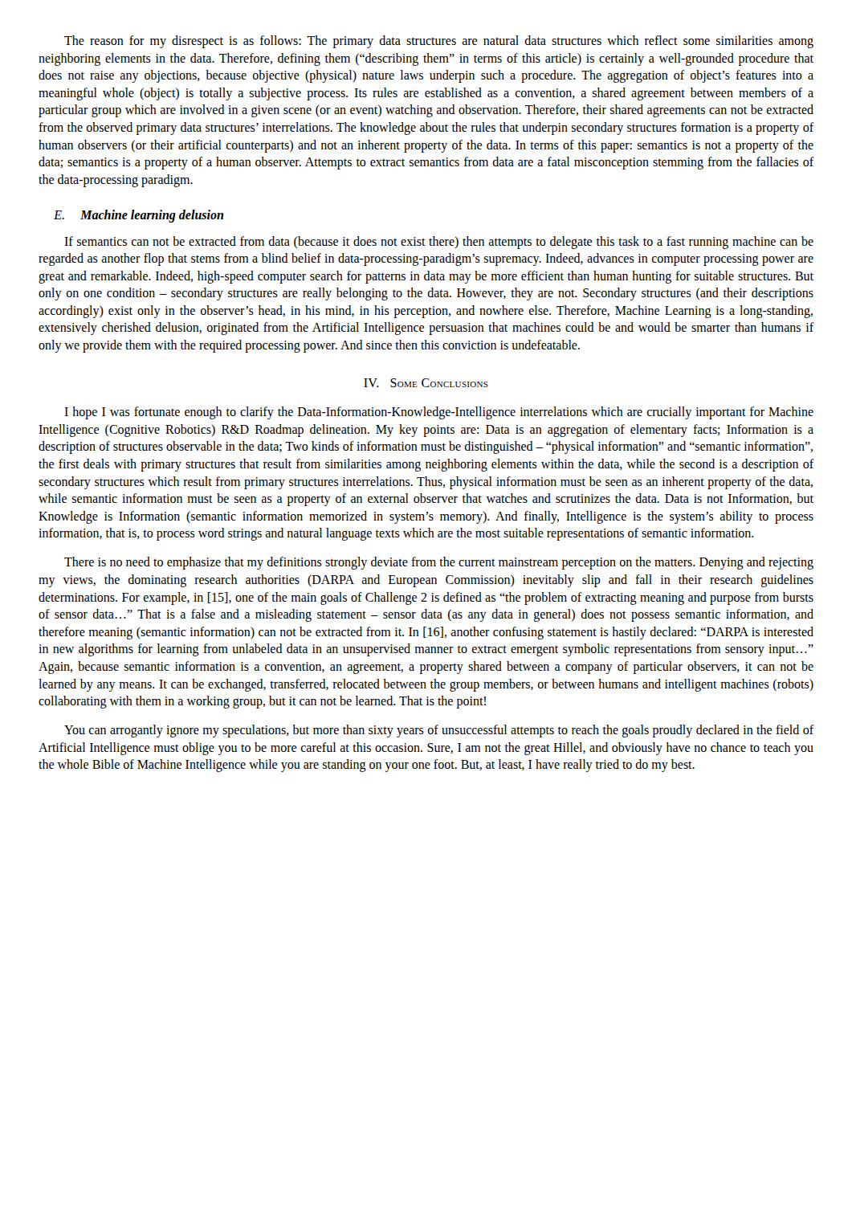The reason for my disrespect is as follows: The primary data structures are natural data structures which reflect some similarities among neighboring elements in the data. Therefore, defining them (“describing them” in terms of this article) is certainly a well-grounded procedure that does not raise any objections, because objective (physical) nature laws underpin such a procedure. The aggregation of object’s features into a meaningful whole (object) is totally a subjective process. Its rules are established as a convention, a shared agreement between members of a particular group which are involved in a given scene (or an event) watching and observation. Therefore, their shared agreements can not be extracted from the observed primary data structures’ interrelations. The knowledge about the rules that underpin secondary structures formation is a property of human observers (or their artificial counterparts) and not an inherent property of the data. In terms of this paper: semantics is not a property of the data; semantics is a property of a human observer. Attempts to extract semantics from data are a fatal misconception stemming from the fallacies of the data-processing paradigm.
E. Machine learning delusion
If semantics can not be extracted from data (because it does not exist there) then attempts to delegate this task to a fast running machine can be regarded as another flop that stems from a blind belief in data-processing-paradigm’s supremacy. Indeed, advances in computer processing power are great and remarkable. Indeed, high-speed computer search for patterns in data may be more efficient than human hunting for suitable structures. But only on one condition – secondary structures are really belonging to the data. However, they are not. Secondary structures (and their descriptions accordingly) exist only in the observer’s head, in his mind, in his perception, and nowhere else. Therefore, Machine Learning is a long-standing, extensively cherished delusion, originated from the Artificial Intelligence persuasion that machines could be and would be smarter than humans if only we provide them with the required processing power. And since then this conviction is undefeatable.
IV. Some Conclusions
I hope I was fortunate enough to clarify the Data-Information-Knowledge-Intelligence interrelations which are crucially important for Machine Intelligence (Cognitive Robotics) R&D Roadmap delineation. My key points are: Data is an aggregation of elementary facts; Information is a description of structures observable in the data; Two kinds of information must be distinguished – “physical information” and “semantic information”, the first deals with primary structures that result from similarities among neighboring elements within the data, while the second is a description of secondary structures which result from primary structures interrelations. Thus, physical information must be seen as an inherent property of the data, while semantic information must be seen as a property of an external observer that watches and scrutinizes the data. Data is not Information, but Knowledge is Information (semantic information memorized in system’s memory). And finally, Intelligence is the system’s ability to process information, that is, to process word strings and natural language texts which are the most suitable representations of semantic information.
There is no need to emphasize that my definitions strongly deviate from the current mainstream perception on the matters. Denying and rejecting my views, the dominating research authorities (DARPA and European Commission) inevitably slip and fall in their research guidelines determinations. For example, in [15], one of the main goals of Challenge 2 is defined as “the problem of extracting meaning and purpose from bursts of sensor data…” That is a false and a misleading statement – sensor data (as any data in general) does not possess semantic information, and therefore meaning (semantic information) can not be extracted from it. In [16], another confusing statement is hastily declared: “DARPA is interested in new algorithms for learning from unlabeled data in an unsupervised manner to extract emergent symbolic representations from sensory input…” Again, because semantic information is a convention, an agreement, a property shared between a company of particular observers, it can not be learned by any means. It can be exchanged, transferred, relocated between the group members, or between humans and intelligent machines (robots) collaborating with them in a working group, but it can not be learned. That is the point!
You can arrogantly ignore my speculations, but more than sixty years of unsuccessful attempts to reach the goals proudly declared in the field of Artificial Intelligence must oblige you to be more careful at this occasion. Sure, I am not the great Hillel, and obviously have no chance to teach you the whole Bible of Machine Intelligence while you are standing on your one foot. But, at least, I have really tried to do my best.